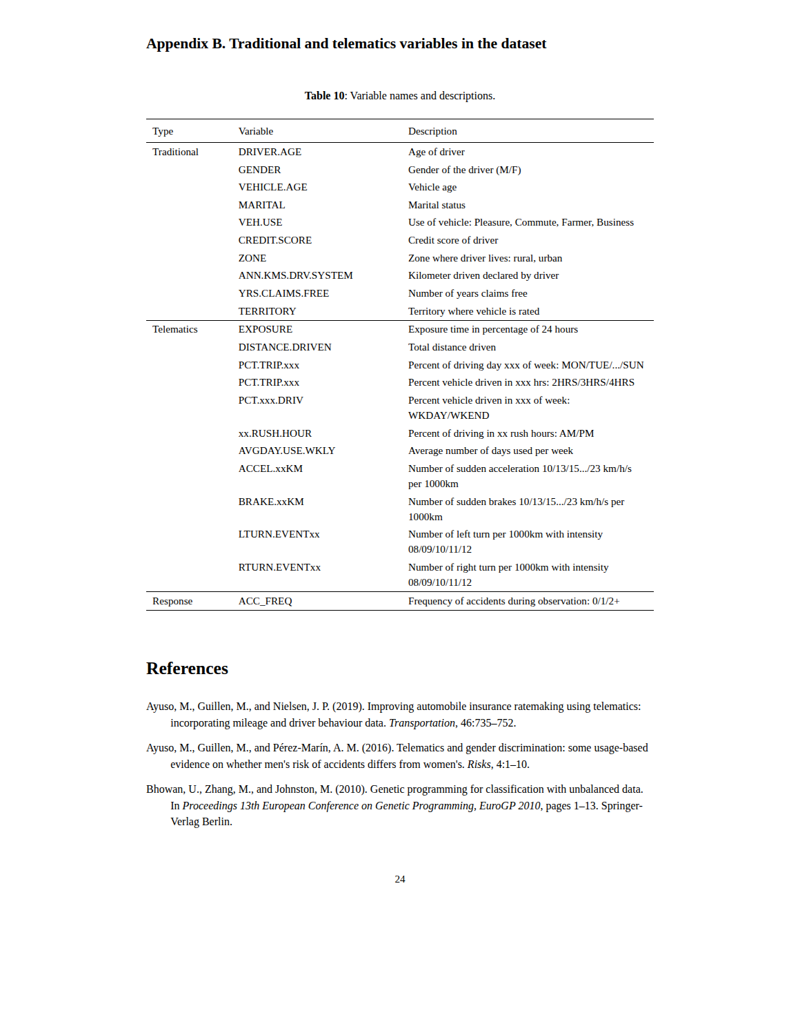Appendix B. Traditional and telematics variables in the dataset
Table 10: Variable names and descriptions.
| Type | Variable | Description |
| --- | --- | --- |
| Traditional | DRIVER.AGE | Age of driver |
| | GENDER | Gender of the driver (M/F) |
| | VEHICLE.AGE | Vehicle age |
| | MARITAL | Marital status |
| | VEH.USE | Use of vehicle: Pleasure, Commute, Farmer, Business |
| | CREDIT.SCORE | Credit score of driver |
| | ZONE | Zone where driver lives: rural, urban |
| | ANN.KMS.DRV.SYSTEM | Kilometer driven declared by driver |
| | YRS.CLAIMS.FREE | Number of years claims free |
| | TERRITORY | Territory where vehicle is rated |
| Telematics | EXPOSURE | Exposure time in percentage of 24 hours |
| | DISTANCE.DRIVEN | Total distance driven |
| | PCT.TRIP.xxx | Percent of driving day xxx of week: MON/TUE/.../SUN |
| | PCT.TRIP.xxx | Percent vehicle driven in xxx hrs: 2HRS/3HRS/4HRS |
| | PCT.xxx.DRIV | Percent vehicle driven in xxx of week: WKDAY/WKEND |
| | xx.RUSH.HOUR | Percent of driving in xx rush hours: AM/PM |
| | AVGDAY.USE.WKLY | Average number of days used per week |
| | ACCEL.xxKM | Number of sudden acceleration 10/13/15.../23 km/h/s per 1000km |
| | BRAKE.xxKM | Number of sudden brakes 10/13/15.../23 km/h/s per 1000km |
| | LTURN.EVENTxx | Number of left turn per 1000km with intensity 08/09/10/11/12 |
| | RTURN.EVENTxx | Number of right turn per 1000km with intensity 08/09/10/11/12 |
| Response | ACC_FREQ | Frequency of accidents during observation: 0/1/2+ |
References
Ayuso, M., Guillen, M., and Nielsen, J. P. (2019). Improving automobile insurance ratemaking using telematics: incorporating mileage and driver behaviour data. Transportation, 46:735–752.
Ayuso, M., Guillen, M., and Pérez-Marín, A. M. (2016). Telematics and gender discrimination: some usage-based evidence on whether men's risk of accidents differs from women's. Risks, 4:1–10.
Bhowan, U., Zhang, M., and Johnston, M. (2010). Genetic programming for classification with unbalanced data. In Proceedings 13th European Conference on Genetic Programming, EuroGP 2010, pages 1–13. Springer-Verlag Berlin.
24